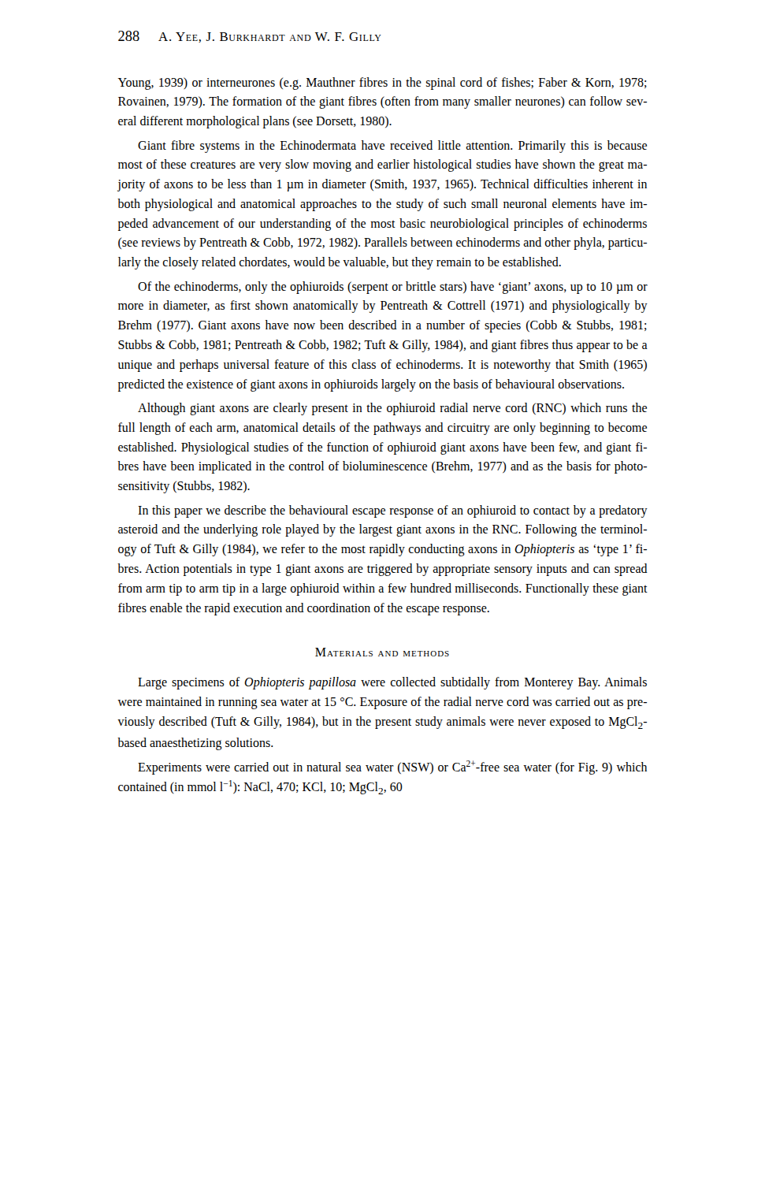288 A. Yee, J. Burkhardt and W. F. Gilly
Young, 1939) or interneurones (e.g. Mauthner fibres in the spinal cord of fishes; Faber & Korn, 1978; Rovainen, 1979). The formation of the giant fibres (often from many smaller neurones) can follow several different morphological plans (see Dorsett, 1980).
Giant fibre systems in the Echinodermata have received little attention. Primarily this is because most of these creatures are very slow moving and earlier histological studies have shown the great majority of axons to be less than 1 µm in diameter (Smith, 1937, 1965). Technical difficulties inherent in both physiological and anatomical approaches to the study of such small neuronal elements have impeded advancement of our understanding of the most basic neurobiological principles of echinoderms (see reviews by Pentreath & Cobb, 1972, 1982). Parallels between echinoderms and other phyla, particularly the closely related chordates, would be valuable, but they remain to be established.
Of the echinoderms, only the ophiuroids (serpent or brittle stars) have ‘giant’ axons, up to 10 µm or more in diameter, as first shown anatomically by Pentreath & Cottrell (1971) and physiologically by Brehm (1977). Giant axons have now been described in a number of species (Cobb & Stubbs, 1981; Stubbs & Cobb, 1981; Pentreath & Cobb, 1982; Tuft & Gilly, 1984), and giant fibres thus appear to be a unique and perhaps universal feature of this class of echinoderms. It is noteworthy that Smith (1965) predicted the existence of giant axons in ophiuroids largely on the basis of behavioural observations.
Although giant axons are clearly present in the ophiuroid radial nerve cord (RNC) which runs the full length of each arm, anatomical details of the pathways and circuitry are only beginning to become established. Physiological studies of the function of ophiuroid giant axons have been few, and giant fibres have been implicated in the control of bioluminescence (Brehm, 1977) and as the basis for photosensitivity (Stubbs, 1982).
In this paper we describe the behavioural escape response of an ophiuroid to contact by a predatory asteroid and the underlying role played by the largest giant axons in the RNC. Following the terminology of Tuft & Gilly (1984), we refer to the most rapidly conducting axons in Ophiopteris as ‘type 1’ fibres. Action potentials in type 1 giant axons are triggered by appropriate sensory inputs and can spread from arm tip to arm tip in a large ophiuroid within a few hundred milliseconds. Functionally these giant fibres enable the rapid execution and coordination of the escape response.
Materials and methods
Large specimens of Ophiopteris papillosa were collected subtidally from Monterey Bay. Animals were maintained in running sea water at 15 °C. Exposure of the radial nerve cord was carried out as previously described (Tuft & Gilly, 1984), but in the present study animals were never exposed to MgCl2-based anaesthetizing solutions.
Experiments were carried out in natural sea water (NSW) or Ca2+-free sea water (for Fig. 9) which contained (in mmol l−1): NaCl, 470; KCl, 10; MgCl2, 60